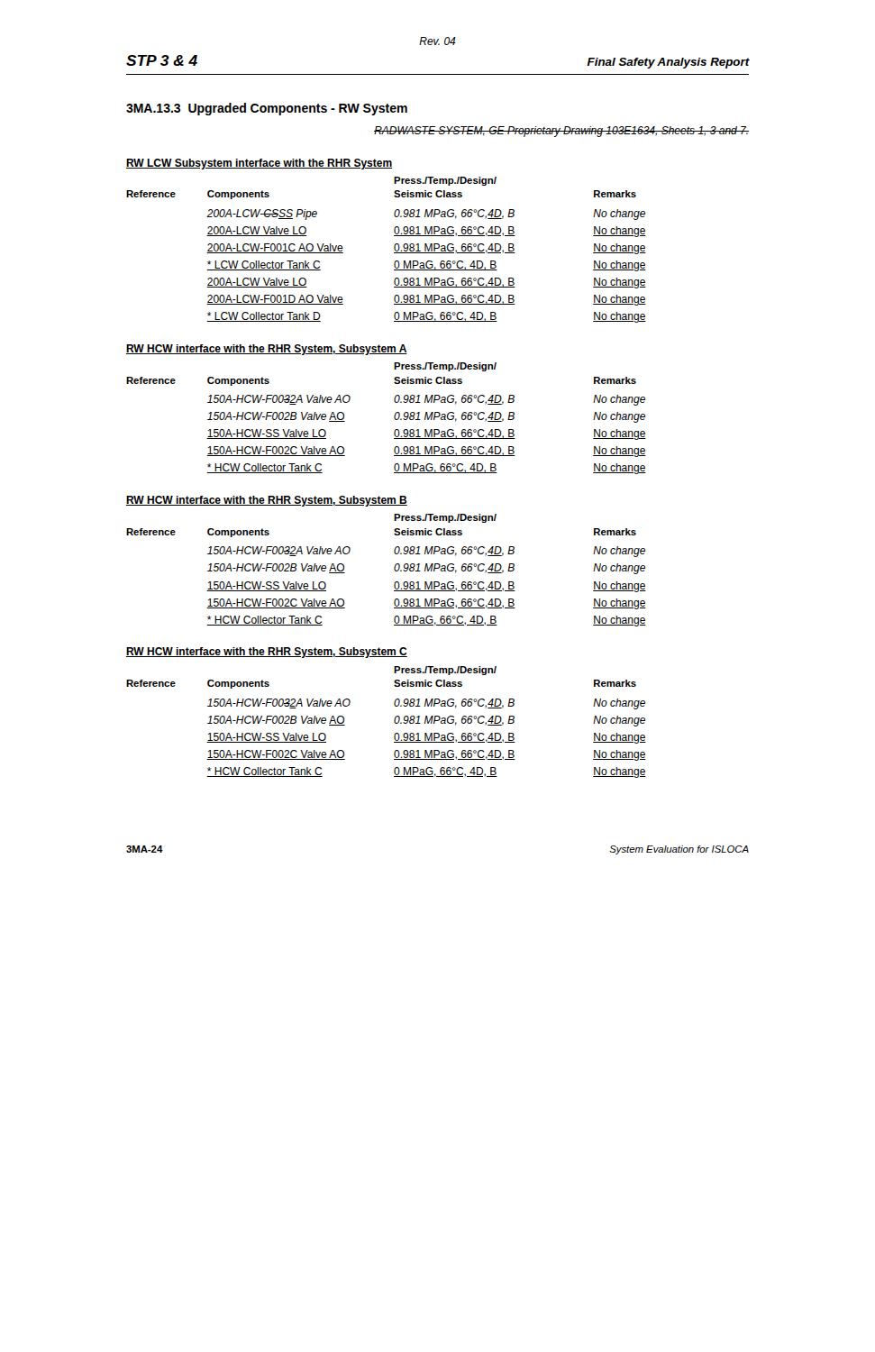Rev. 04
STP 3 & 4
Final Safety Analysis Report
3MA.13.3 Upgraded Components - RW System
RADWASTE SYSTEM, GE Proprietary Drawing 103E1634, Sheets 1, 3 and 7.
RW LCW Subsystem interface with the RHR System
| Reference | Components | Press./Temp./Design/ Seismic Class | Remarks |
| --- | --- | --- | --- |
| | 200A-LCW- CS SS Pipe | 0.981 MPaG, 66°C, 4D , B | No change |
| | 200A-LCW Valve LO | 0.981 MPaG, 66°C,4D, B | No change |
| | 200A-LCW-F001C AO Valve | 0.981 MPaG, 66°C,4D, B | No change |
| | * LCW Collector Tank C | 0 MPaG, 66°C, 4D, B | No change |
| | 200A-LCW Valve LO | 0.981 MPaG, 66°C,4D, B | No change |
| | 200A-LCW-F001D AO Valve | 0.981 MPaG, 66°C,4D, B | No change |
| | * LCW Collector Tank D | 0 MPaG, 66°C, 4D, B | No change |
RW HCW interface with the RHR System, Subsystem A
| Reference | Components | Press./Temp./Design/ Seismic Class | Remarks |
| --- | --- | --- | --- |
| | 150A-HCW-F00 3 2 A Valve AO | 0.981 MPaG, 66°C, 4D , B | No change |
| | 150A-HCW-F002B Valve AO | 0.981 MPaG, 66°C, 4D , B | No change |
| | 150A-HCW-SS Valve LO | 0.981 MPaG, 66°C,4D, B | No change |
| | 150A-HCW-F002C Valve AO | 0.981 MPaG, 66°C,4D, B | No change |
| | * HCW Collector Tank C | 0 MPaG, 66°C, 4D, B | No change |
RW HCW interface with the RHR System, Subsystem B
| Reference | Components | Press./Temp./Design/ Seismic Class | Remarks |
| --- | --- | --- | --- |
| | 150A-HCW-F00 3 2 A Valve AO | 0.981 MPaG, 66°C, 4D , B | No change |
| | 150A-HCW-F002B Valve AO | 0.981 MPaG, 66°C, 4D , B | No change |
| | 150A-HCW-SS Valve LO | 0.981 MPaG, 66°C,4D, B | No change |
| | 150A-HCW-F002C Valve AO | 0.981 MPaG, 66°C,4D, B | No change |
| | * HCW Collector Tank C | 0 MPaG, 66°C, 4D, B | No change |
RW HCW interface with the RHR System, Subsystem C
| Reference | Components | Press./Temp./Design/ Seismic Class | Remarks |
| --- | --- | --- | --- |
| | 150A-HCW-F00 3 2 A Valve AO | 0.981 MPaG, 66°C, 4D , B | No change |
| | 150A-HCW-F002B Valve AO | 0.981 MPaG, 66°C, 4D , B | No change |
| | 150A-HCW-SS Valve LO | 0.981 MPaG, 66°C,4D, B | No change |
| | 150A-HCW-F002C Valve AO | 0.981 MPaG, 66°C,4D, B | No change |
| | * HCW Collector Tank C | 0 MPaG, 66°C, 4D, B | No change |
3MA-24
System Evaluation for ISLOCA